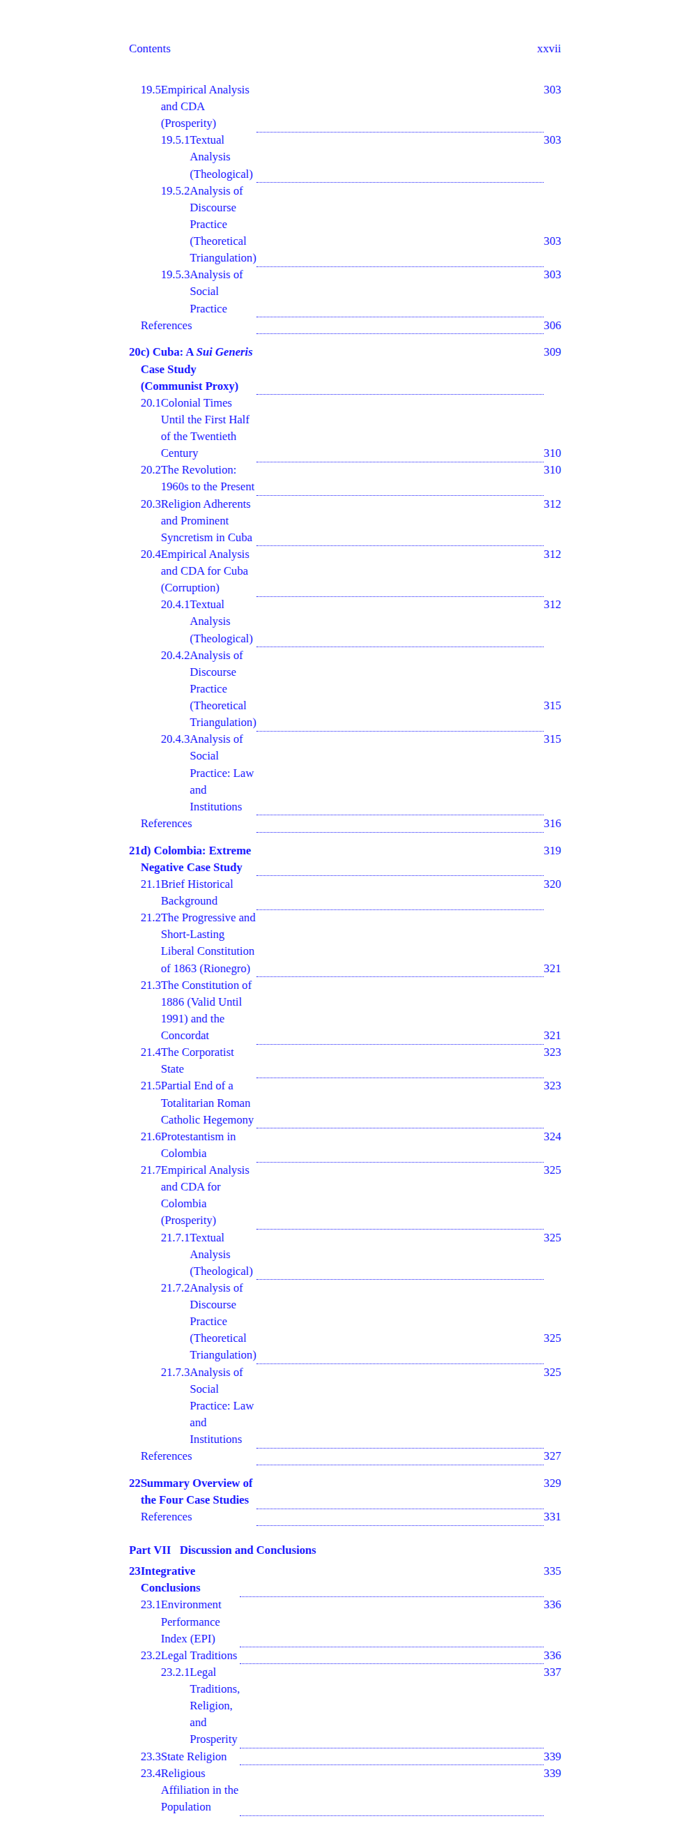Contents xxvii
| | 19.5 | Empirical Analysis and CDA (Prosperity) | | 303 |
| | | 19.5.1 | Textual Analysis (Theological) | | 303 |
| | | 19.5.2 | Analysis of Discourse Practice | | |
| | | | (Theoretical Triangulation) | | 303 |
| | | 19.5.3 | Analysis of Social Practice | | 303 |
| | References | | 306 |
| 20 | c) Cuba: A Sui Generis Case Study (Communist Proxy) | | 309 |
| | 20.1 | Colonial Times Until the First Half of the Twentieth | | |
| | | Century | | 310 |
| | 20.2 | The Revolution: 1960s to the Present | | 310 |
| | 20.3 | Religion Adherents and Prominent Syncretism in Cuba | | 312 |
| | 20.4 | Empirical Analysis and CDA for Cuba (Corruption) | | 312 |
| | | 20.4.1 | Textual Analysis (Theological) | | 312 |
| | | 20.4.2 | Analysis of Discourse Practice | | |
| | | | (Theoretical Triangulation) | | 315 |
| | | 20.4.3 | Analysis of Social Practice: Law and Institutions | | 315 |
| | References | | 316 |
| 21 | d) Colombia: Extreme Negative Case Study | | 319 |
| | 21.1 | Brief Historical Background | | 320 |
| | 21.2 | The Progressive and Short-Lasting Liberal Constitution | | |
| | | of 1863 (Rionegro) | | 321 |
| | 21.3 | The Constitution of 1886 (Valid Until 1991) and the | | |
| | | Concordat | | 321 |
| | 21.4 | The Corporatist State | | 323 |
| | 21.5 | Partial End of a Totalitarian Roman Catholic Hegemony | | 323 |
| | 21.6 | Protestantism in Colombia | | 324 |
| | 21.7 | Empirical Analysis and CDA for Colombia (Prosperity) | | 325 |
| | | 21.7.1 | Textual Analysis (Theological) | | 325 |
| | | 21.7.2 | Analysis of Discourse Practice | | |
| | | | (Theoretical Triangulation) | | 325 |
| | | 21.7.3 | Analysis of Social Practice: Law and Institutions | | 325 |
| | References | | 327 |
| 22 | Summary Overview of the Four Case Studies | | 329 |
| | References | | 331 |
Part VII Discussion and Conclusions
| 23 | Integrative Conclusions | | 335 |
| | 23.1 | Environment Performance Index (EPI) | | 336 |
| | 23.2 | Legal Traditions | | 336 |
| | | 23.2.1 | Legal Traditions, Religion, and Prosperity | | 337 |
| | 23.3 | State Religion | | 339 |
| | 23.4 | Religious Affiliation in the Population | | 339 |